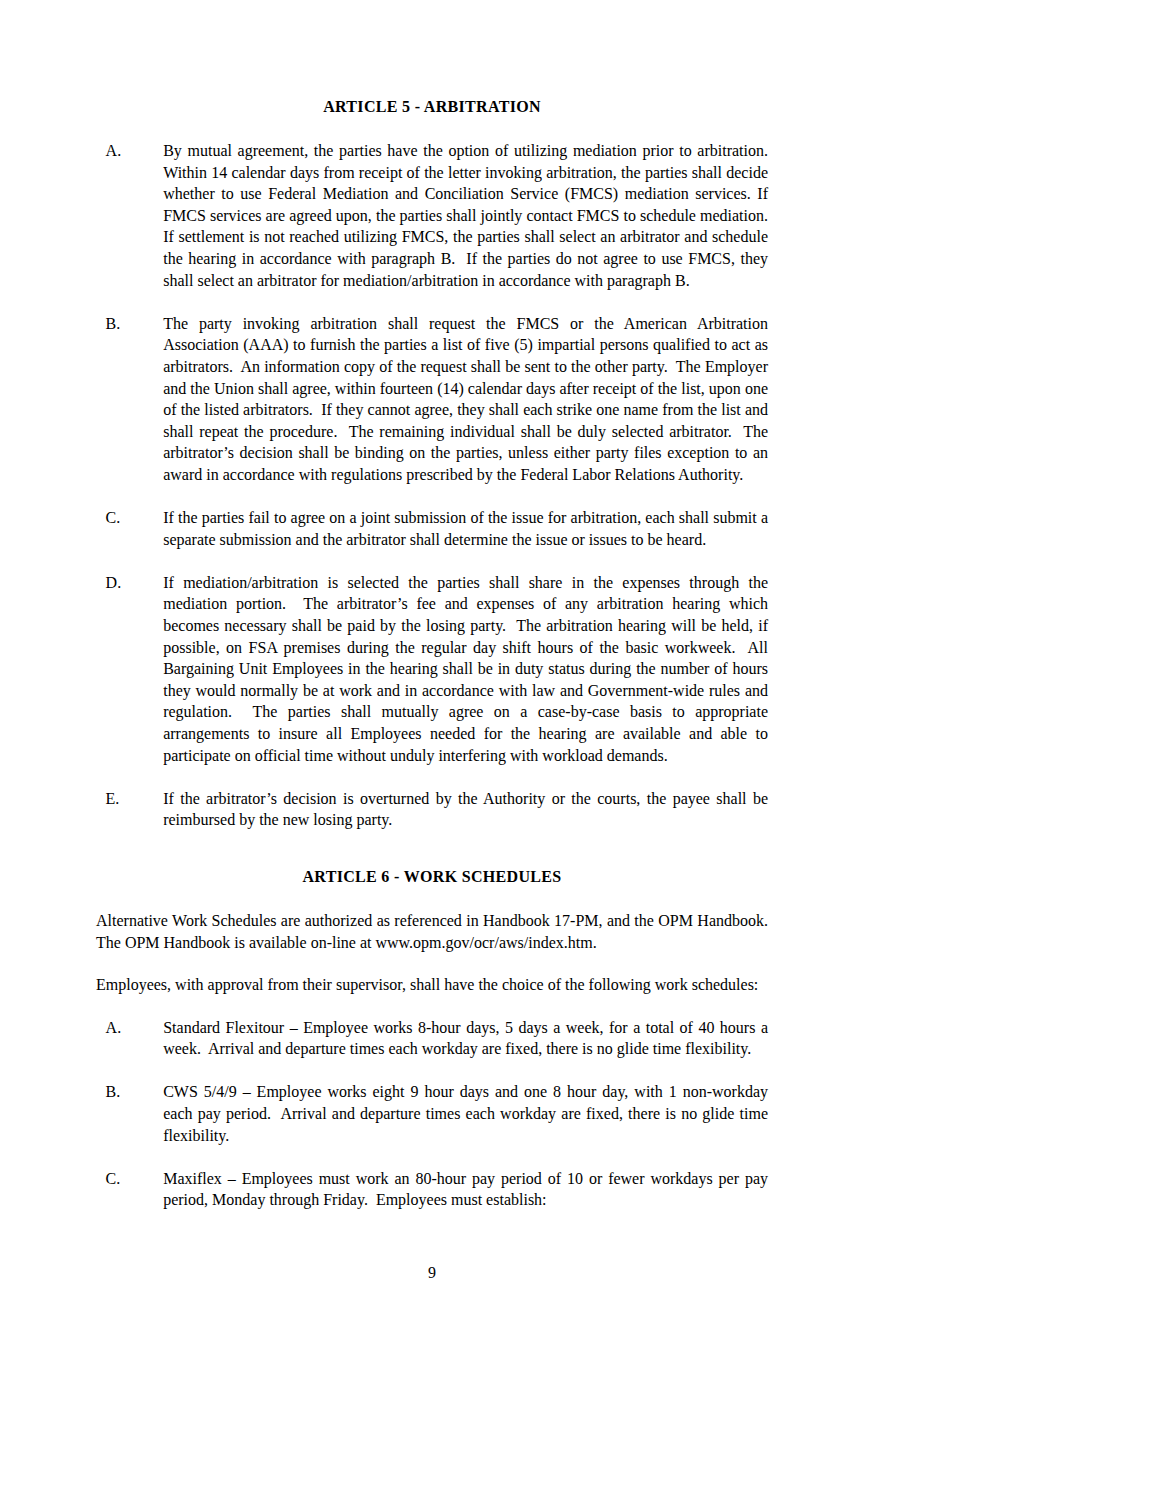ARTICLE 5 - ARBITRATION
A. By mutual agreement, the parties have the option of utilizing mediation prior to arbitration. Within 14 calendar days from receipt of the letter invoking arbitration, the parties shall decide whether to use Federal Mediation and Conciliation Service (FMCS) mediation services. If FMCS services are agreed upon, the parties shall jointly contact FMCS to schedule mediation. If settlement is not reached utilizing FMCS, the parties shall select an arbitrator and schedule the hearing in accordance with paragraph B. If the parties do not agree to use FMCS, they shall select an arbitrator for mediation/arbitration in accordance with paragraph B.
B. The party invoking arbitration shall request the FMCS or the American Arbitration Association (AAA) to furnish the parties a list of five (5) impartial persons qualified to act as arbitrators. An information copy of the request shall be sent to the other party. The Employer and the Union shall agree, within fourteen (14) calendar days after receipt of the list, upon one of the listed arbitrators. If they cannot agree, they shall each strike one name from the list and shall repeat the procedure. The remaining individual shall be duly selected arbitrator. The arbitrator’s decision shall be binding on the parties, unless either party files exception to an award in accordance with regulations prescribed by the Federal Labor Relations Authority.
C. If the parties fail to agree on a joint submission of the issue for arbitration, each shall submit a separate submission and the arbitrator shall determine the issue or issues to be heard.
D. If mediation/arbitration is selected the parties shall share in the expenses through the mediation portion. The arbitrator’s fee and expenses of any arbitration hearing which becomes necessary shall be paid by the losing party. The arbitration hearing will be held, if possible, on FSA premises during the regular day shift hours of the basic workweek. All Bargaining Unit Employees in the hearing shall be in duty status during the number of hours they would normally be at work and in accordance with law and Government-wide rules and regulation. The parties shall mutually agree on a case-by-case basis to appropriate arrangements to insure all Employees needed for the hearing are available and able to participate on official time without unduly interfering with workload demands.
E. If the arbitrator’s decision is overturned by the Authority or the courts, the payee shall be reimbursed by the new losing party.
ARTICLE 6 - WORK SCHEDULES
Alternative Work Schedules are authorized as referenced in Handbook 17-PM, and the OPM Handbook. The OPM Handbook is available on-line at www.opm.gov/ocr/aws/index.htm.
Employees, with approval from their supervisor, shall have the choice of the following work schedules:
A. Standard Flexitour – Employee works 8-hour days, 5 days a week, for a total of 40 hours a week. Arrival and departure times each workday are fixed, there is no glide time flexibility.
B. CWS 5/4/9 – Employee works eight 9 hour days and one 8 hour day, with 1 non-workday each pay period. Arrival and departure times each workday are fixed, there is no glide time flexibility.
C. Maxiflex – Employees must work an 80-hour pay period of 10 or fewer workdays per pay period, Monday through Friday. Employees must establish:
9